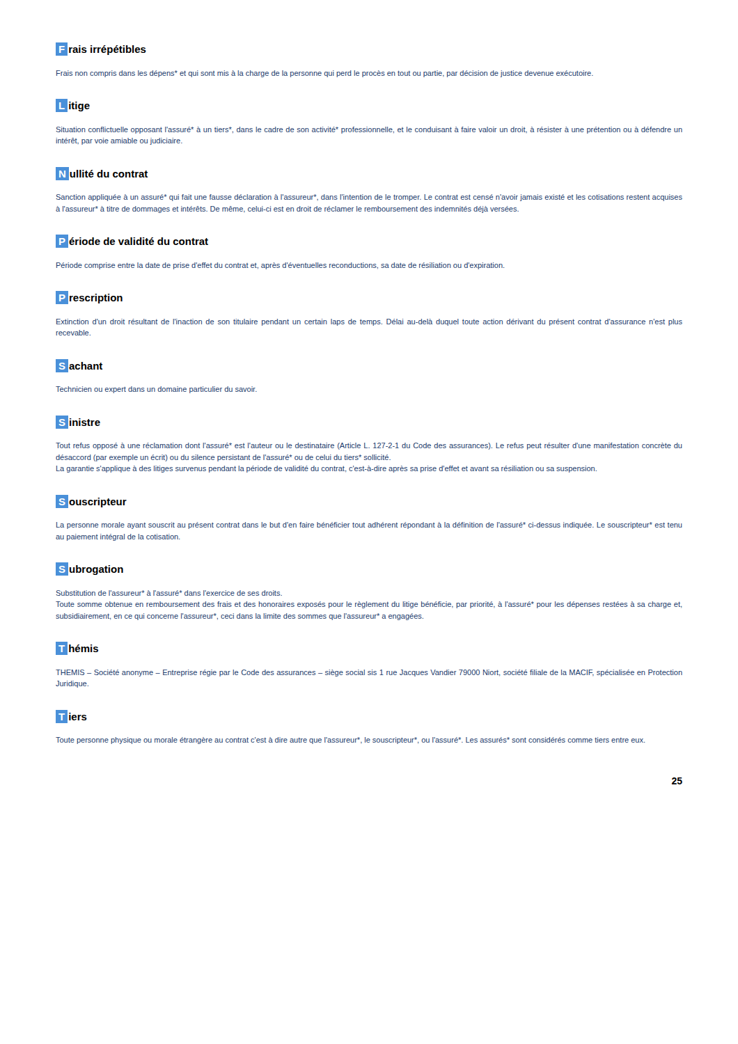Frais irrépétibles
Frais non compris dans les dépens* et qui sont mis à la charge de la personne qui perd le procès en tout ou partie, par décision de justice devenue exécutoire.
Litige
Situation conflictuelle opposant l'assuré* à un tiers*, dans le cadre de son activité* professionnelle, et le conduisant à faire valoir un droit, à résister à une prétention ou à défendre un intérêt, par voie amiable ou judiciaire.
Nullité du contrat
Sanction appliquée à un assuré* qui fait une fausse déclaration à l'assureur*, dans l'intention de le tromper. Le contrat est censé n'avoir jamais existé et les cotisations restent acquises à l'assureur* à titre de dommages et intérêts. De même, celui-ci est en droit de réclamer le remboursement des indemnités déjà versées.
Période de validité du contrat
Période comprise entre la date de prise d'effet du contrat et, après d'éventuelles reconductions, sa date de résiliation ou d'expiration.
Prescription
Extinction d'un droit résultant de l'inaction de son titulaire pendant un certain laps de temps. Délai au-delà duquel toute action dérivant du présent contrat d'assurance n'est plus recevable.
Sachant
Technicien ou expert dans un domaine particulier du savoir.
Sinistre
Tout refus opposé à une réclamation dont l'assuré* est l'auteur ou le destinataire (Article L. 127-2-1 du Code des assurances). Le refus peut résulter d'une manifestation concrète du désaccord (par exemple un écrit) ou du silence persistant de l'assuré* ou de celui du tiers* sollicité.
La garantie s'applique à des litiges survenus pendant la période de validité du contrat, c'est-à-dire après sa prise d'effet et avant sa résiliation ou sa suspension.
Souscripteur
La personne morale ayant souscrit au présent contrat dans le but d'en faire bénéficier tout adhérent répondant à la définition de l'assuré* ci-dessus indiquée. Le souscripteur* est tenu au paiement intégral de la cotisation.
Subrogation
Substitution de l'assureur* à l'assuré* dans l'exercice de ses droits.
Toute somme obtenue en remboursement des frais et des honoraires exposés pour le règlement du litige bénéficie, par priorité, à l'assuré* pour les dépenses restées à sa charge et, subsidiairement, en ce qui concerne l'assureur*, ceci dans la limite des sommes que l'assureur* a engagées.
Thémis
THEMIS – Société anonyme – Entreprise régie par le Code des assurances – siège social sis 1 rue Jacques Vandier 79000 Niort, société filiale de la MACIF, spécialisée en Protection Juridique.
Tiers
Toute personne physique ou morale étrangère au contrat c'est à dire autre que l'assureur*, le souscripteur*, ou l'assuré*. Les assurés* sont considérés comme tiers entre eux.
25